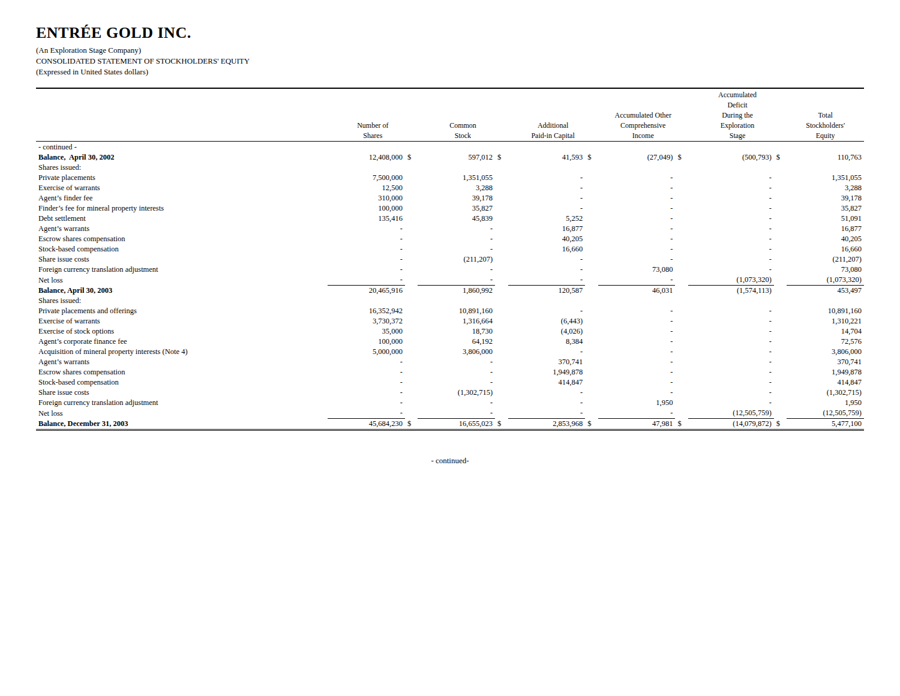ENTRÉE GOLD INC.
(An Exploration Stage Company)
CONSOLIDATED STATEMENT OF STOCKHOLDERS' EQUITY
(Expressed in United States dollars)
| | | | | | Accumulated | |
| | | | | | Deficit | |
| | | | | Accumulated Other | During the | Total |
| | Number of | Common | Additional | Comprehensive | Exploration | Stockholders' |
| | Shares | Stock | Paid-in Capital | Income | Stage | Equity |
| - continued - | |
| Balance, April 30, 2002 | 12,408,000 | $ | 597,012 | $ | 41,593 | $ | (27,049) | $ | (500,793) | $ | 110,763 |
| Shares issued: | |
| Private placements | 7,500,000 | | 1,351,055 | | - | | - | | - | | 1,351,055 |
| Exercise of warrants | 12,500 | | 3,288 | | - | | - | | - | | 3,288 |
| Agent’s finder fee | 310,000 | | 39,178 | | - | | - | | - | | 39,178 |
| Finder’s fee for mineral property interests | 100,000 | | 35,827 | | - | | - | | - | | 35,827 |
| Debt settlement | 135,416 | | 45,839 | | 5,252 | | - | | - | | 51,091 |
| Agent’s warrants | - | | - | | 16,877 | | - | | - | | 16,877 |
| Escrow shares compensation | - | | - | | 40,205 | | - | | - | | 40,205 |
| Stock-based compensation | - | | - | | 16,660 | | - | | - | | 16,660 |
| Share issue costs | - | | (211,207) | | - | | - | | - | | (211,207) |
| Foreign currency translation adjustment | - | | - | | - | | 73,080 | | - | | 73,080 |
| Net loss | - | | - | | - | | - | | (1,073,320) | | (1,073,320) |
| Balance, April 30, 2003 | 20,465,916 | | 1,860,992 | | 120,587 | | 46,031 | | (1,574,113) | | 453,497 |
| Shares issued: | |
| Private placements and offerings | 16,352,942 | | 10,891,160 | | - | | - | | - | | 10,891,160 |
| Exercise of warrants | 3,730,372 | | 1,316,664 | | (6,443) | | - | | - | | 1,310,221 |
| Exercise of stock options | 35,000 | | 18,730 | | (4,026) | | - | | - | | 14,704 |
| Agent’s corporate finance fee | 100,000 | | 64,192 | | 8,384 | | - | | - | | 72,576 |
| Acquisition of mineral property interests (Note 4) | 5,000,000 | | 3,806,000 | | - | | - | | - | | 3,806,000 |
| Agent’s warrants | - | | - | | 370,741 | | - | | - | | 370,741 |
| Escrow shares compensation | - | | - | | 1,949,878 | | - | | - | | 1,949,878 |
| Stock-based compensation | - | | - | | 414,847 | | - | | - | | 414,847 |
| Share issue costs | - | | (1,302,715) | | - | | - | | - | | (1,302,715) |
| Foreign currency translation adjustment | - | | - | | - | | 1,950 | | - | | 1,950 |
| Net loss | - | | - | | - | | - | | (12,505,759) | | (12,505,759) |
| Balance, December 31, 2003 | 45,684,230 | $ | 16,655,023 | $ | 2,853,968 | $ | 47,981 | $ | (14,079,872) | $ | 5,477,100 |
- continued-